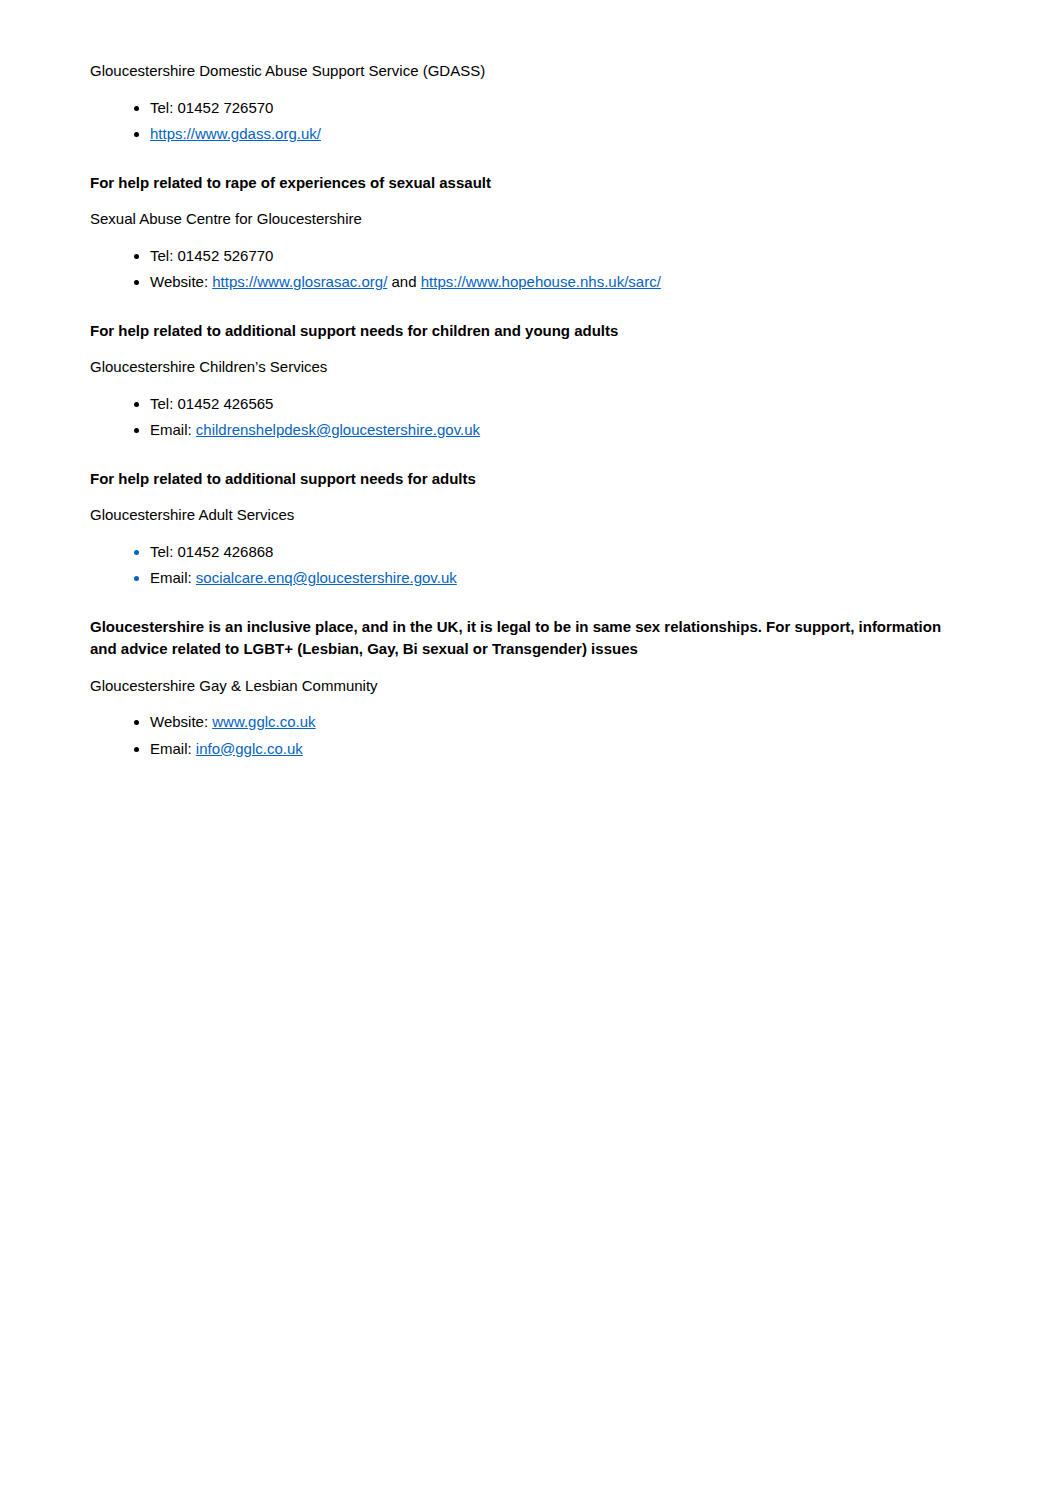Gloucestershire Domestic Abuse Support Service (GDASS)
Tel: 01452 726570
https://www.gdass.org.uk/
For help related to rape of experiences of sexual assault
Sexual Abuse Centre for Gloucestershire
Tel: 01452 526770
Website: https://www.glosrasac.org/ and https://www.hopehouse.nhs.uk/sarc/
For help related to additional support needs for children and young adults
Gloucestershire Children’s Services
Tel: 01452 426565
Email: childrenshelpdesk@gloucestershire.gov.uk
For help related to additional support needs for adults
Gloucestershire Adult Services
Tel: 01452 426868
Email: socialcare.enq@gloucestershire.gov.uk
Gloucestershire is an inclusive place, and in the UK, it is legal to be in same sex relationships. For support, information and advice related to LGBT+ (Lesbian, Gay, Bi sexual or Transgender) issues
Gloucestershire Gay & Lesbian Community
Website: www.gglc.co.uk
Email: info@gglc.co.uk